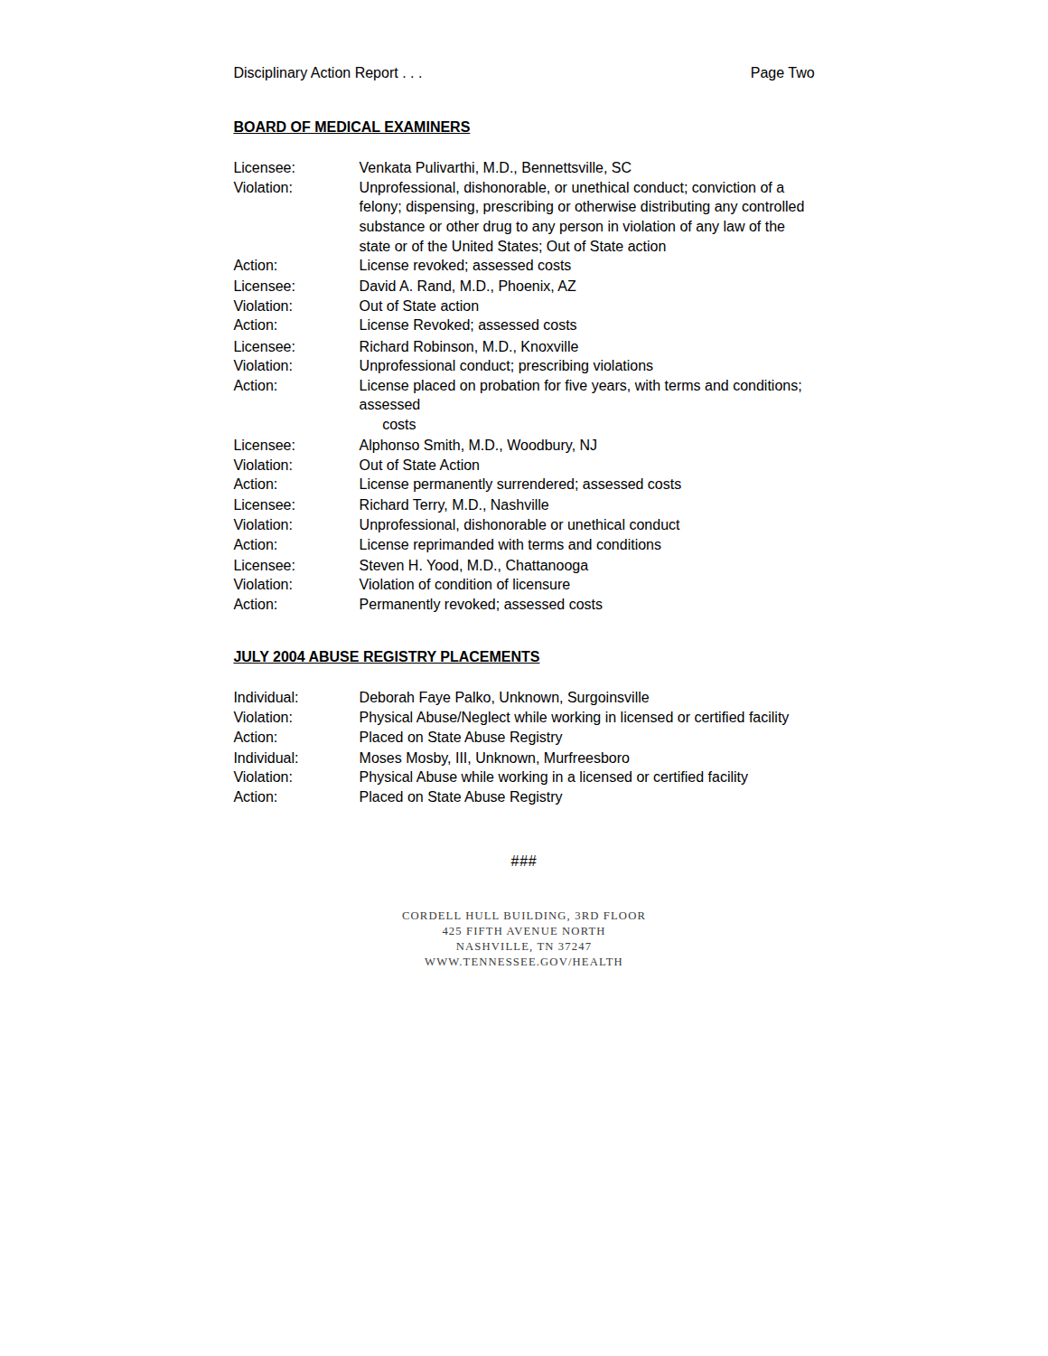Disciplinary Action Report . . .
Page Two
BOARD OF MEDICAL EXAMINERS
| Licensee: | Venkata Pulivarthi, M.D., Bennettsville, SC |
| Violation: | Unprofessional, dishonorable, or unethical conduct; conviction of a felony; dispensing, prescribing or otherwise distributing any controlled substance or other drug to any person in violation of any law of the state or of the United States; Out of State action |
| Action: | License revoked; assessed costs |
| Licensee: | David A. Rand, M.D., Phoenix, AZ |
| Violation: | Out of State action |
| Action: | License Revoked; assessed costs |
| Licensee: | Richard Robinson, M.D., Knoxville |
| Violation: | Unprofessional conduct; prescribing violations |
| Action: | License placed on probation for five years, with terms and conditions; assessed costs |
| Licensee: | Alphonso Smith, M.D., Woodbury, NJ |
| Violation: | Out of State Action |
| Action: | License permanently surrendered; assessed costs |
| Licensee: | Richard Terry, M.D., Nashville |
| Violation: | Unprofessional, dishonorable or unethical conduct |
| Action: | License reprimanded with terms and conditions |
| Licensee: | Steven H. Yood, M.D., Chattanooga |
| Violation: | Violation of condition of licensure |
| Action: | Permanently revoked; assessed costs |
JULY 2004 ABUSE REGISTRY PLACEMENTS
| Individual: | Deborah Faye Palko, Unknown, Surgoinsville |
| Violation: | Physical Abuse/Neglect while working in licensed or certified facility |
| Action: | Placed on State Abuse Registry |
| Individual: | Moses Mosby, III, Unknown, Murfreesboro |
| Violation: | Physical Abuse while working in a licensed or certified facility |
| Action: | Placed on State Abuse Registry |
###
CORDELL HULL BUILDING, 3RD FLOOR
425 FIFTH AVENUE NORTH
NASHVILLE, TN 37247
WWW.TENNESSEE.GOV/HEALTH